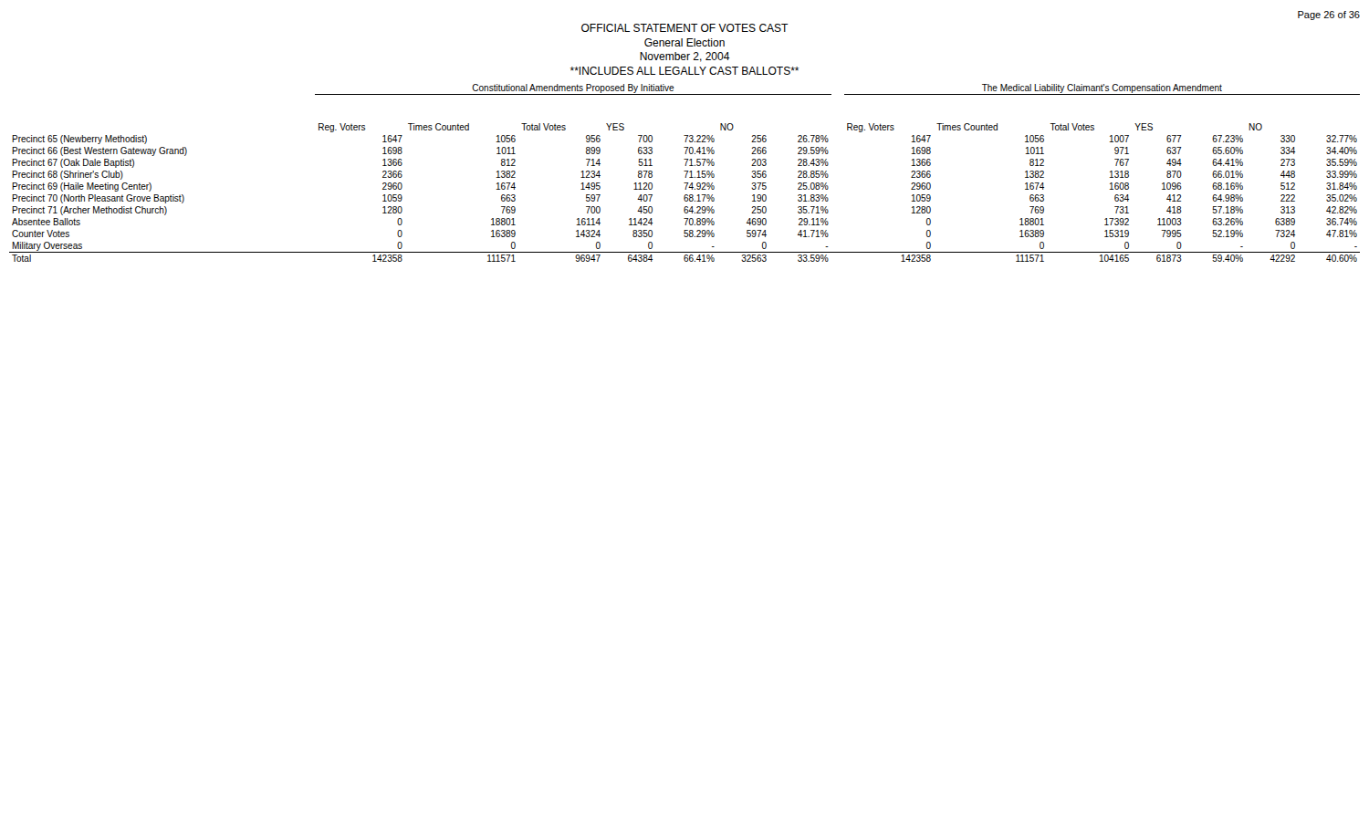Page 26 of 36
OFFICIAL STATEMENT OF VOTES CAST
General Election
November 2, 2004
**INCLUDES ALL LEGALLY CAST BALLOTS**
| | Constitutional Amendments Proposed By Initiative | | The Medical Liability Claimant's Compensation Amendment |
| --- | --- | --- | --- |
| | Reg. Voters | Times Counted | Total Votes | YES | NO | | Reg. Voters | Times Counted | Total Votes | YES | NO |
| Precinct 65 (Newberry Methodist) | 1647 | 1056 | 956 | 700 | 73.22% | 256 | 26.78% | | 1647 | 1056 | 1007 | 677 | 67.23% | 330 | 32.77% |
| Precinct 66 (Best Western Gateway Grand) | 1698 | 1011 | 899 | 633 | 70.41% | 266 | 29.59% | | 1698 | 1011 | 971 | 637 | 65.60% | 334 | 34.40% |
| Precinct 67 (Oak Dale Baptist) | 1366 | 812 | 714 | 511 | 71.57% | 203 | 28.43% | | 1366 | 812 | 767 | 494 | 64.41% | 273 | 35.59% |
| Precinct 68 (Shriner's Club) | 2366 | 1382 | 1234 | 878 | 71.15% | 356 | 28.85% | | 2366 | 1382 | 1318 | 870 | 66.01% | 448 | 33.99% |
| Precinct 69 (Haile Meeting Center) | 2960 | 1674 | 1495 | 1120 | 74.92% | 375 | 25.08% | | 2960 | 1674 | 1608 | 1096 | 68.16% | 512 | 31.84% |
| Precinct 70 (North Pleasant Grove Baptist) | 1059 | 663 | 597 | 407 | 68.17% | 190 | 31.83% | | 1059 | 663 | 634 | 412 | 64.98% | 222 | 35.02% |
| Precinct 71 (Archer Methodist Church) | 1280 | 769 | 700 | 450 | 64.29% | 250 | 35.71% | | 1280 | 769 | 731 | 418 | 57.18% | 313 | 42.82% |
| Absentee Ballots | 0 | 18801 | 16114 | 11424 | 70.89% | 4690 | 29.11% | | 0 | 18801 | 17392 | 11003 | 63.26% | 6389 | 36.74% |
| Counter Votes | 0 | 16389 | 14324 | 8350 | 58.29% | 5974 | 41.71% | | 0 | 16389 | 15319 | 7995 | 52.19% | 7324 | 47.81% |
| Military Overseas | 0 | 0 | 0 | 0 | - | 0 | - | | 0 | 0 | 0 | 0 | - | 0 | - |
| Total | 142358 | 111571 | 96947 | 64384 | 66.41% | 32563 | 33.59% | | 142358 | 111571 | 104165 | 61873 | 59.40% | 42292 | 40.60% |